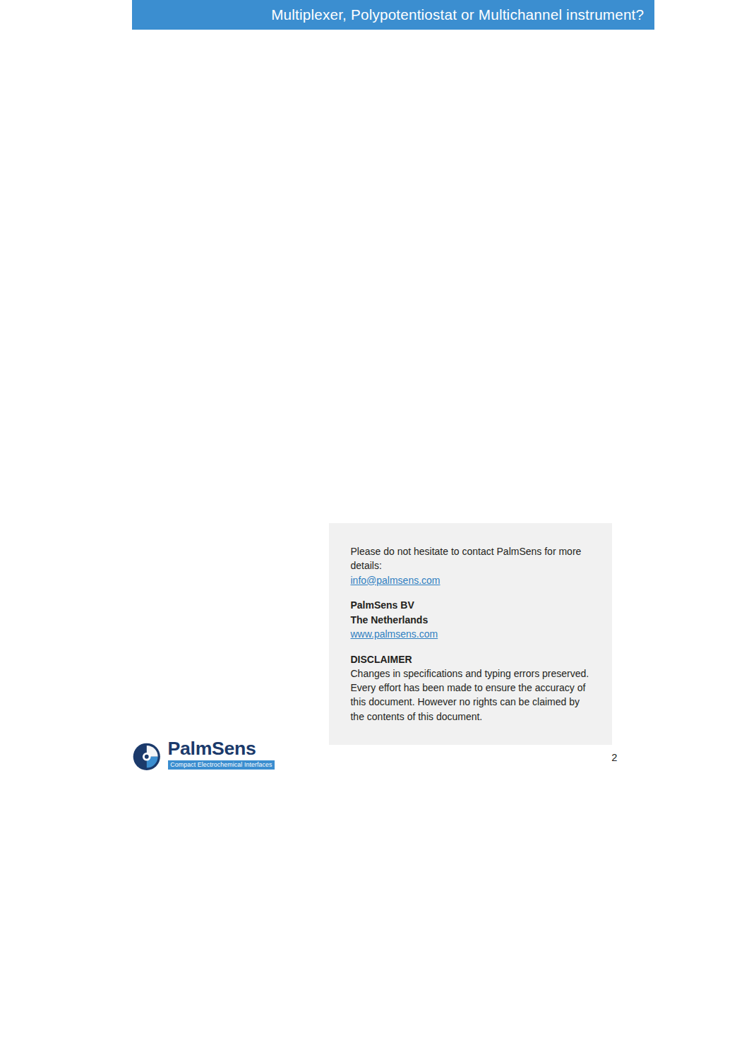Multiplexer, Polypotentiostat or Multichannel instrument?
Please do not hesitate to contact PalmSens for more details:
info@palmsens.com
PalmSens BV
The Netherlands
www.palmsens.com
DISCLAIMER
Changes in specifications and typing errors preserved.
Every effort has been made to ensure the accuracy of this document. However no rights can be claimed by the contents of this document.
PalmSens
Compact Electrochemical Interfaces
2